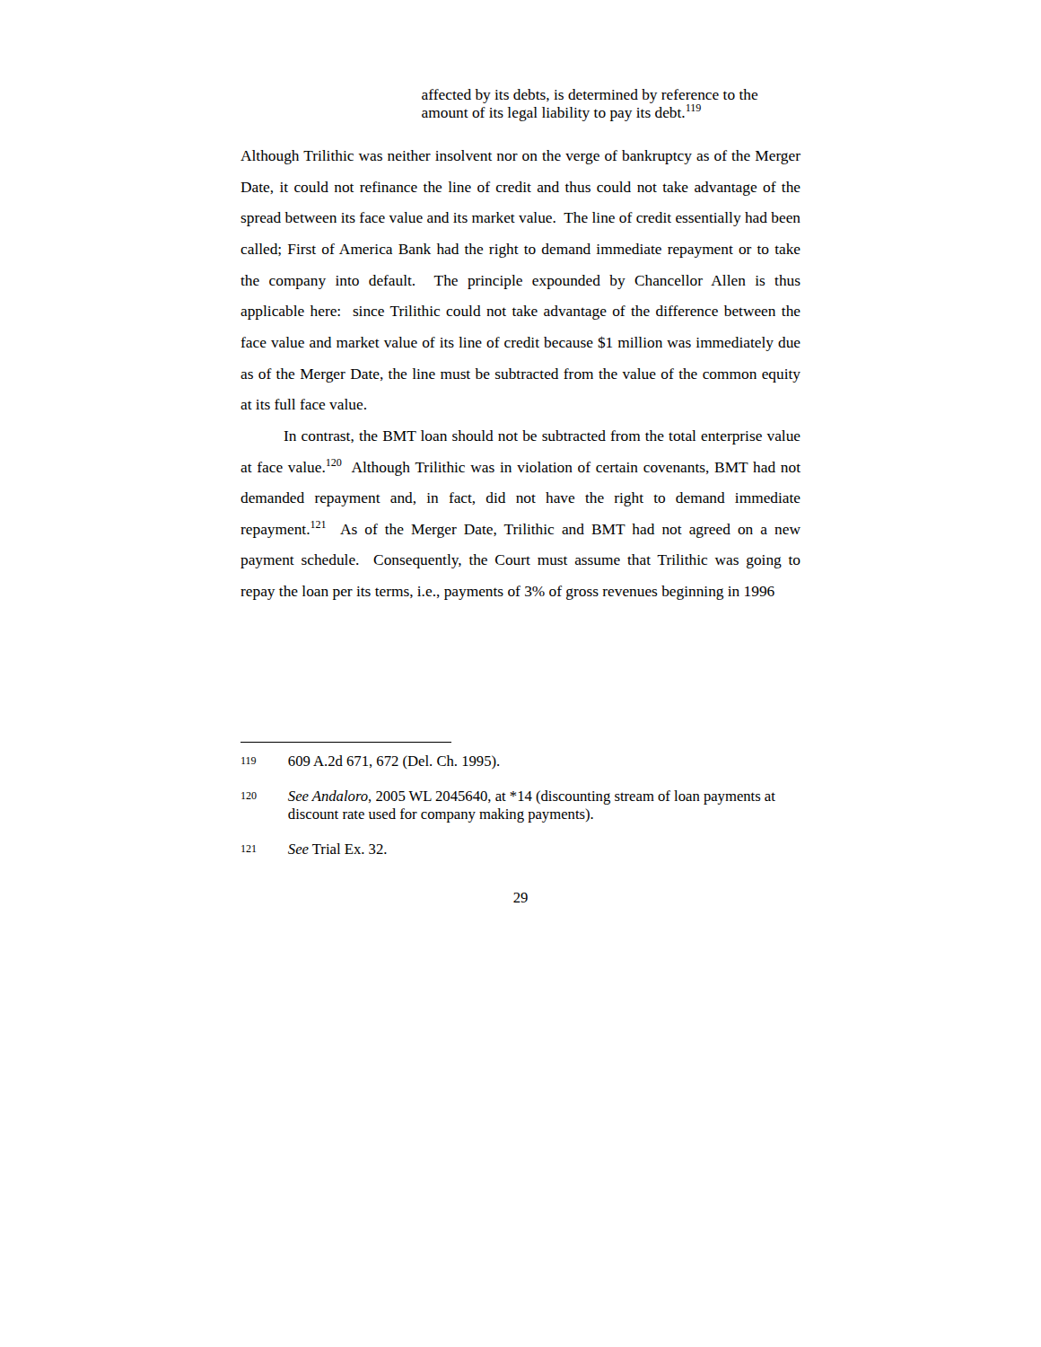affected by its debts, is determined by reference to the amount of its legal liability to pay its debt.119
Although Trilithic was neither insolvent nor on the verge of bankruptcy as of the Merger Date, it could not refinance the line of credit and thus could not take advantage of the spread between its face value and its market value. The line of credit essentially had been called; First of America Bank had the right to demand immediate repayment or to take the company into default. The principle expounded by Chancellor Allen is thus applicable here: since Trilithic could not take advantage of the difference between the face value and market value of its line of credit because $1 million was immediately due as of the Merger Date, the line must be subtracted from the value of the common equity at its full face value.
In contrast, the BMT loan should not be subtracted from the total enterprise value at face value.120 Although Trilithic was in violation of certain covenants, BMT had not demanded repayment and, in fact, did not have the right to demand immediate repayment.121 As of the Merger Date, Trilithic and BMT had not agreed on a new payment schedule. Consequently, the Court must assume that Trilithic was going to repay the loan per its terms, i.e., payments of 3% of gross revenues beginning in 1996
119
609 A.2d 671, 672 (Del. Ch. 1995).
120
See Andaloro, 2005 WL 2045640, at *14 (discounting stream of loan payments at discount rate used for company making payments).
121
See Trial Ex. 32.
29